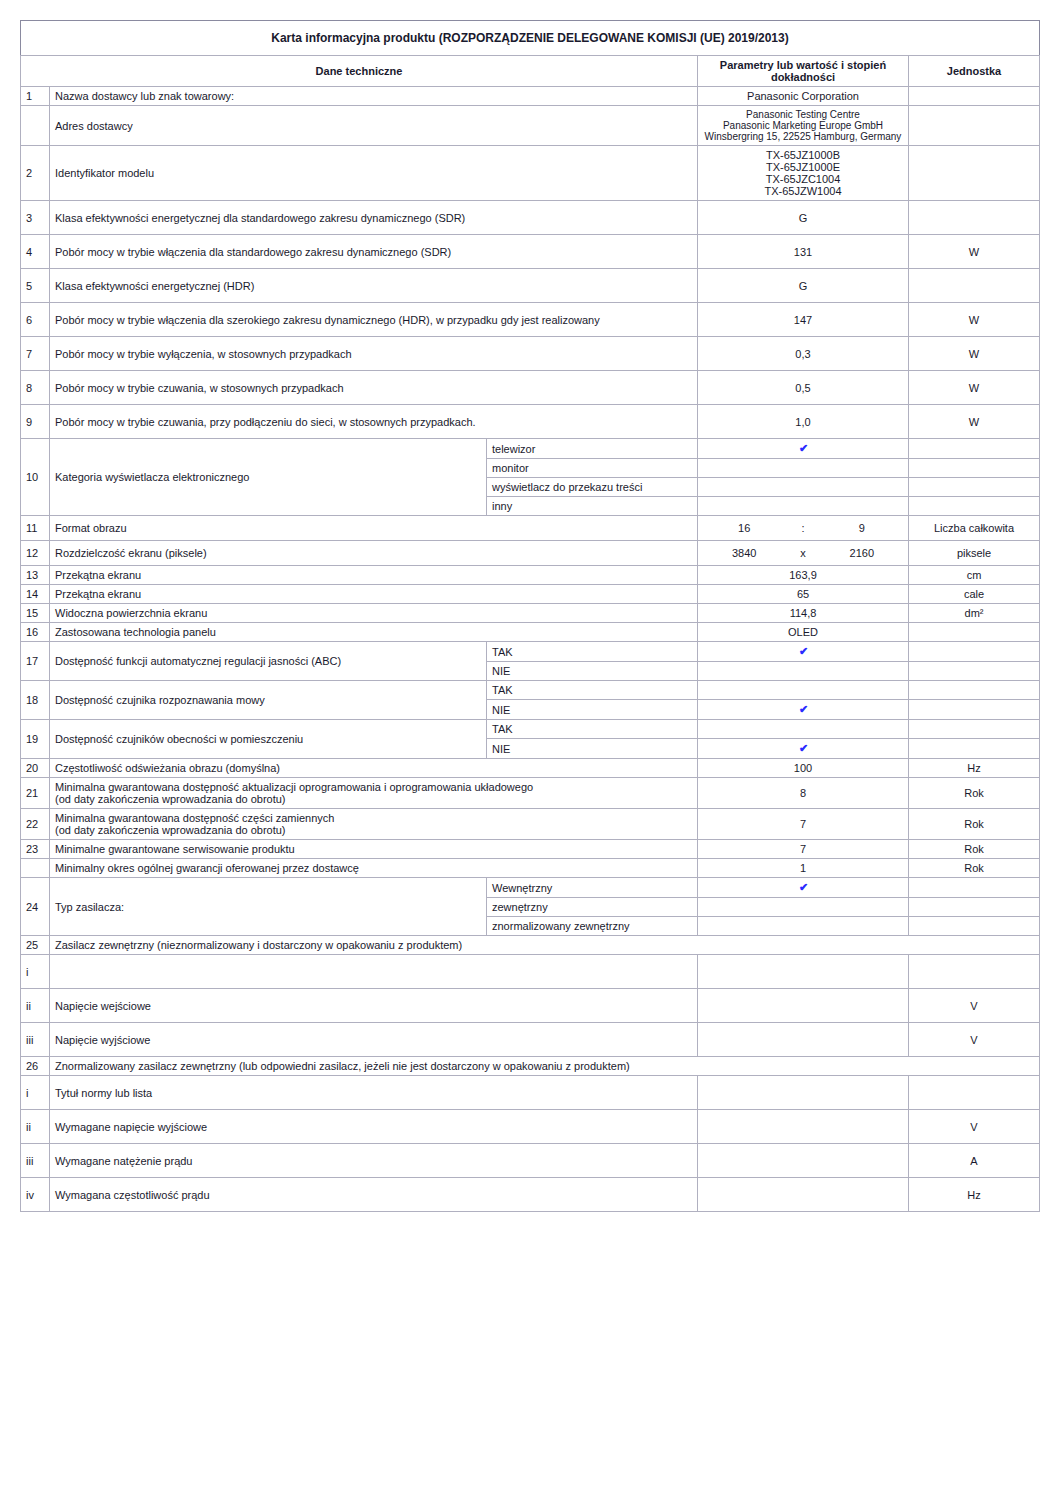Karta informacyjna produktu (ROZPORZĄDZENIE DELEGOWANE KOMISJI (UE) 2019/2013)
| Dane techniczne | Parametry lub wartość i stopień dokładności | Jednostka |
| --- | --- | --- |
| 1 | Nazwa dostawcy lub znak towarowy: | Panasonic Corporation | |
| | Adres dostawcy | Panasonic Testing Centre Panasonic Marketing Europe GmbH Winsbergring 15, 22525 Hamburg, Germany | |
| 2 | Identyfikator modelu | TX-65JZ1000B TX-65JZ1000E TX-65JZC1004 TX-65JZW1004 | |
| 3 | Klasa efektywności energetycznej dla standardowego zakresu dynamicznego (SDR) | G | |
| 4 | Pobór mocy w trybie włączenia dla standardowego zakresu dynamicznego (SDR) | 131 | W |
| 5 | Klasa efektywności energetycznej (HDR) | G | |
| 6 | Pobór mocy w trybie włączenia dla szerokiego zakresu dynamicznego (HDR), w przypadku gdy jest realizowany | 147 | W |
| 7 | Pobór mocy w trybie wyłączenia, w stosownych przypadkach | 0,3 | W |
| 8 | Pobór mocy w trybie czuwania, w stosownych przypadkach | 0,5 | W |
| 9 | Pobór mocy w trybie czuwania, przy podłączeniu do sieci, w stosownych przypadkach. | 1,0 | W |
| 10 | Kategoria wyświetlacza elektronicznego | telewizor | ✔ | |
| monitor | | |
| wyświetlacz do przekazu treści | | |
| inny | | |
| 11 | Format obrazu | / 16 / : / 9 / | Liczba całkowita |
| 12 | Rozdzielczość ekranu (piksele) | / 3840 / x / 2160 / | piksele |
| 13 | Przekątna ekranu | 163,9 | cm |
| 14 | Przekątna ekranu | 65 | cale |
| 15 | Widoczna powierzchnia ekranu | 114,8 | dm² |
| 16 | Zastosowana technologia panelu | OLED | |
| 17 | Dostępność funkcji automatycznej regulacji jasności (ABC) | TAK | ✔ | |
| NIE | | |
| 18 | Dostępność czujnika rozpoznawania mowy | TAK | | |
| NIE | ✔ | |
| 19 | Dostępność czujników obecności w pomieszczeniu | TAK | | |
| NIE | ✔ | |
| 20 | Częstotliwość odświeżania obrazu (domyślna) | 100 | Hz |
| 21 | Minimalna gwarantowana dostępność aktualizacji oprogramowania i oprogramowania układowego (od daty zakończenia wprowadzania do obrotu) | 8 | Rok |
| 22 | Minimalna gwarantowana dostępność części zamiennych (od daty zakończenia wprowadzania do obrotu) | 7 | Rok |
| 23 | Minimalne gwarantowane serwisowanie produktu | 7 | Rok |
| | Minimalny okres ogólnej gwarancji oferowanej przez dostawcę | 1 | Rok |
| 24 | Typ zasilacza: | Wewnętrzny | ✔ | |
| zewnętrzny | | |
| znormalizowany zewnętrzny | | |
| 25 | Zasilacz zewnętrzny (nieznormalizowany i dostarczony w opakowaniu z produktem) |
| i | | | |
| ii | Napięcie wejściowe | | V |
| iii | Napięcie wyjściowe | | V |
| 26 | Znormalizowany zasilacz zewnętrzny (lub odpowiedni zasilacz, jeżeli nie jest dostarczony w opakowaniu z produktem) |
| i | Tytuł normy lub lista | | |
| ii | Wymagane napięcie wyjściowe | | V |
| iii | Wymagane natężenie prądu | | A |
| iv | Wymagana częstotliwość prądu | | Hz |